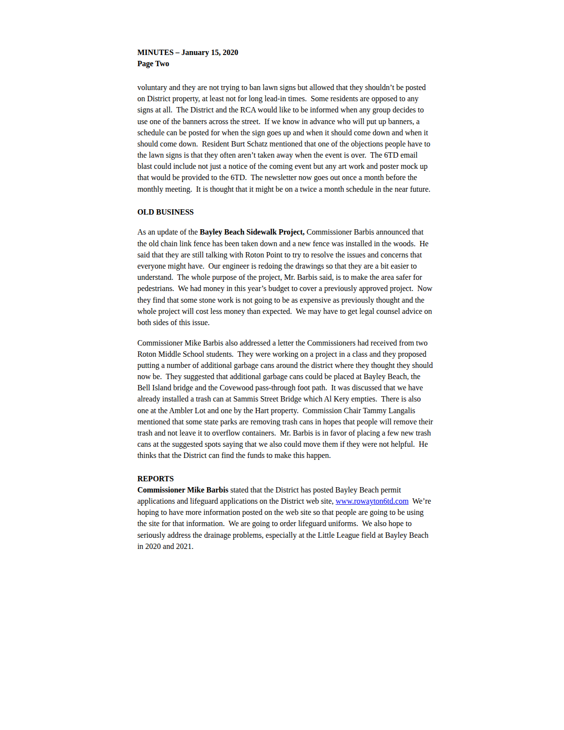MINUTES – January 15, 2020 Page Two
voluntary and they are not trying to ban lawn signs but allowed that they shouldn’t be posted on District property, at least not for long lead-in times. Some residents are opposed to any signs at all. The District and the RCA would like to be informed when any group decides to use one of the banners across the street. If we know in advance who will put up banners, a schedule can be posted for when the sign goes up and when it should come down and when it should come down. Resident Burt Schatz mentioned that one of the objections people have to the lawn signs is that they often aren’t taken away when the event is over. The 6TD email blast could include not just a notice of the coming event but any art work and poster mock up that would be provided to the 6TD. The newsletter now goes out once a month before the monthly meeting. It is thought that it might be on a twice a month schedule in the near future.
Old Business
As an update of the Bayley Beach Sidewalk Project, Commissioner Barbis announced that the old chain link fence has been taken down and a new fence was installed in the woods. He said that they are still talking with Roton Point to try to resolve the issues and concerns that everyone might have. Our engineer is redoing the drawings so that they are a bit easier to understand. The whole purpose of the project, Mr. Barbis said, is to make the area safer for pedestrians. We had money in this year’s budget to cover a previously approved project. Now they find that some stone work is not going to be as expensive as previously thought and the whole project will cost less money than expected. We may have to get legal counsel advice on both sides of this issue.
Commissioner Mike Barbis also addressed a letter the Commissioners had received from two Roton Middle School students. They were working on a project in a class and they proposed putting a number of additional garbage cans around the district where they thought they should now be. They suggested that additional garbage cans could be placed at Bayley Beach, the Bell Island bridge and the Covewood pass-through foot path. It was discussed that we have already installed a trash can at Sammis Street Bridge which Al Kery empties. There is also one at the Ambler Lot and one by the Hart property. Commission Chair Tammy Langalis mentioned that some state parks are removing trash cans in hopes that people will remove their trash and not leave it to overflow containers. Mr. Barbis is in favor of placing a few new trash cans at the suggested spots saying that we also could move them if they were not helpful. He thinks that the District can find the funds to make this happen.
Reports
Commissioner Mike Barbis stated that the District has posted Bayley Beach permit applications and lifeguard applications on the District web site, www.rowayton6td.com We’re hoping to have more information posted on the web site so that people are going to be using the site for that information. We are going to order lifeguard uniforms. We also hope to seriously address the drainage problems, especially at the Little League field at Bayley Beach in 2020 and 2021.